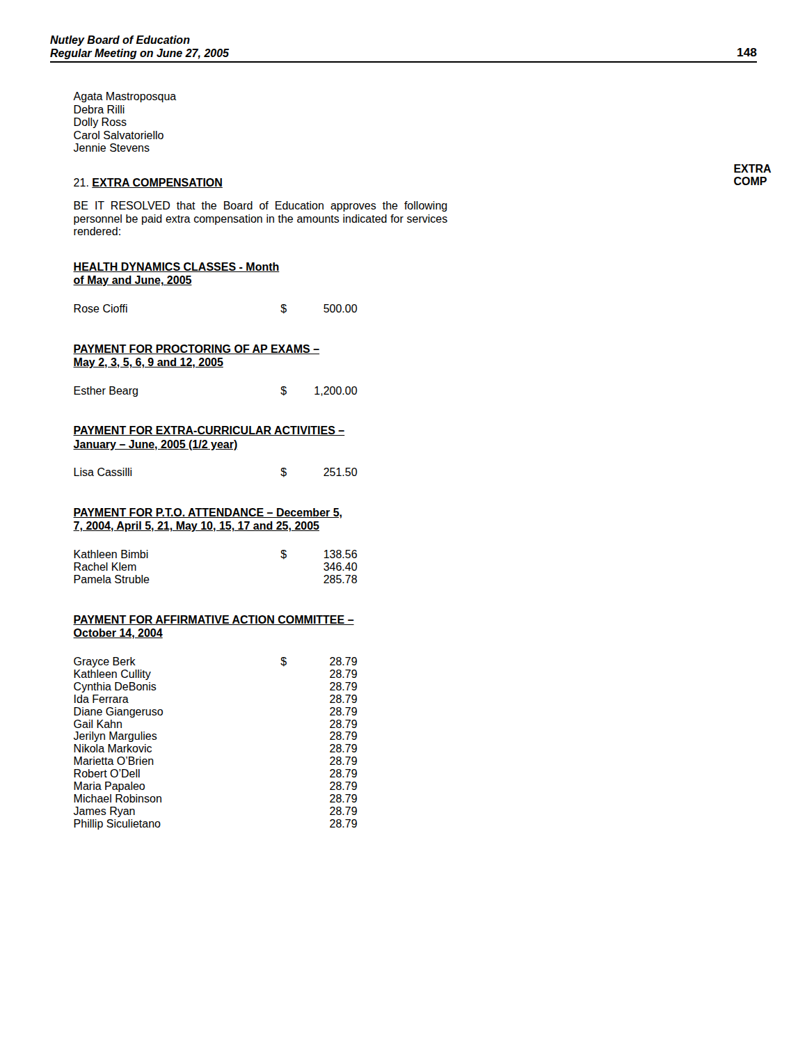Nutley Board of Education
Regular Meeting on June 27, 2005
148
Agata Mastroposqua
Debra Rilli
Dolly Ross
Carol Salvatoriello
Jennie Stevens
EXTRA
COMP
21. EXTRA COMPENSATION
BE IT RESOLVED that the Board of Education approves the following personnel be paid extra compensation in the amounts indicated for services rendered:
HEALTH DYNAMICS CLASSES - Month
of May and June, 2005
| Rose Cioffi | $ | 500.00 |
PAYMENT FOR PROCTORING OF AP EXAMS –
May 2, 3, 5, 6, 9 and 12, 2005
| Esther Bearg | $ | 1,200.00 |
PAYMENT FOR EXTRA-CURRICULAR ACTIVITIES –
January – June, 2005 (1/2 year)
| Lisa Cassilli | $ | 251.50 |
PAYMENT FOR P.T.O. ATTENDANCE – December 5,
7, 2004, April 5, 21, May 10, 15, 17 and 25, 2005
| Kathleen Bimbi | $ | 138.56 |
| Rachel Klem | | 346.40 |
| Pamela Struble | | 285.78 |
PAYMENT FOR AFFIRMATIVE ACTION COMMITTEE –
October 14, 2004
| Grayce Berk | $ | 28.79 |
| Kathleen Cullity | | 28.79 |
| Cynthia DeBonis | | 28.79 |
| Ida Ferrara | | 28.79 |
| Diane Giangeruso | | 28.79 |
| Gail Kahn | | 28.79 |
| Jerilyn Margulies | | 28.79 |
| Nikola Markovic | | 28.79 |
| Marietta O’Brien | | 28.79 |
| Robert O’Dell | | 28.79 |
| Maria Papaleo | | 28.79 |
| Michael Robinson | | 28.79 |
| James Ryan | | 28.79 |
| Phillip Siculietano | | 28.79 |